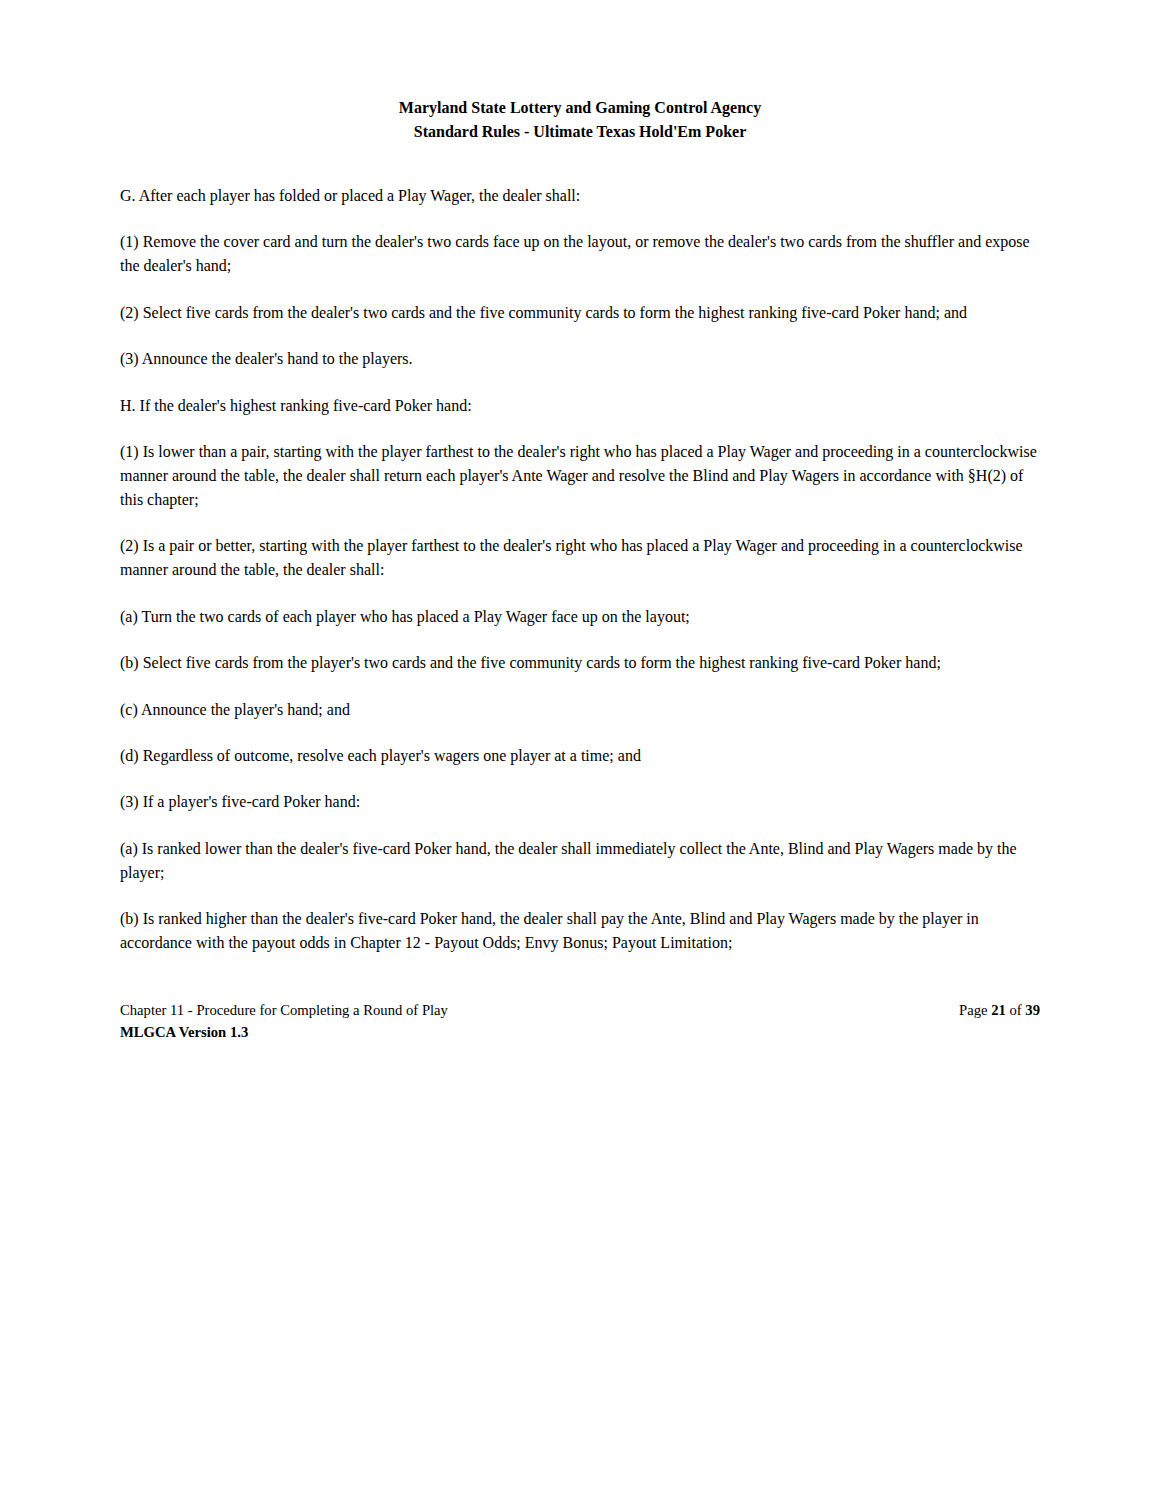Maryland State Lottery and Gaming Control Agency
Standard Rules - Ultimate Texas Hold'Em Poker
G. After each player has folded or placed a Play Wager, the dealer shall:
(1) Remove the cover card and turn the dealer's two cards face up on the layout, or remove the dealer's two cards from the shuffler and expose the dealer's hand;
(2) Select five cards from the dealer's two cards and the five community cards to form the highest ranking five-card Poker hand; and
(3) Announce the dealer's hand to the players.
H. If the dealer's highest ranking five-card Poker hand:
(1) Is lower than a pair, starting with the player farthest to the dealer's right who has placed a Play Wager and proceeding in a counterclockwise manner around the table, the dealer shall return each player's Ante Wager and resolve the Blind and Play Wagers in accordance with §H(2) of this chapter;
(2) Is a pair or better, starting with the player farthest to the dealer's right who has placed a Play Wager and proceeding in a counterclockwise manner around the table, the dealer shall:
(a) Turn the two cards of each player who has placed a Play Wager face up on the layout;
(b) Select five cards from the player's two cards and the five community cards to form the highest ranking five-card Poker hand;
(c) Announce the player's hand; and
(d) Regardless of outcome, resolve each player's wagers one player at a time; and
(3) If a player's five-card Poker hand:
(a) Is ranked lower than the dealer's five-card Poker hand, the dealer shall immediately collect the Ante, Blind and Play Wagers made by the player;
(b) Is ranked higher than the dealer's five-card Poker hand, the dealer shall pay the Ante, Blind and Play Wagers made by the player in accordance with the payout odds in Chapter 12 - Payout Odds; Envy Bonus; Payout Limitation;
Chapter 11 - Procedure for Completing a Round of Play
MLGCA Version 1.3
Page 21 of 39